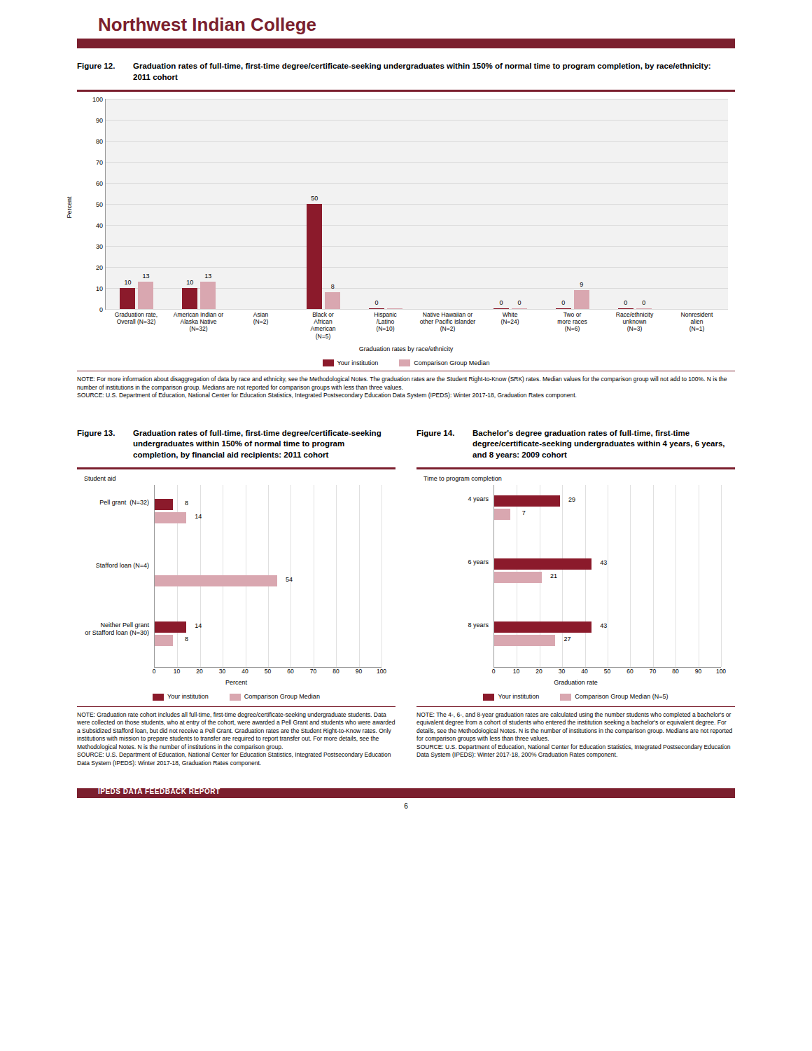Northwest Indian College
Figure 12. Graduation rates of full-time, first-time degree/certificate-seeking undergraduates within 150% of normal time to program completion, by race/ethnicity: 2011 cohort
Percent
100
90
80
70
60
50
40
30
20
10
0
10
13
10
13
50
8
0
0
0
0
9
0
0
Graduation rate,
Overall (N=32)
American Indian or
Alaska Native
(N=32)
Asian
(N=2)
Black or
African
American
(N=5)
Hispanic
/Latino
(N=10)
Native Hawaiian or
other Pacific Islander (N=2)
White
(N=24)
Two or
more races
(N=6)
Race/ethnicity
unknown
(N=3)
Nonresident
alien
(N=1)
Graduation rates by race/ethnicity
Your institution Comparison Group Median
NOTE: For more information about disaggregation of data by race and ethnicity, see the Methodological Notes. The graduation rates are the Student Right-to-Know (SRK) rates. Median values for the comparison group will not add to 100%. N is the number of institutions in the comparison group. Medians are not reported for comparison groups with less than three values.
SOURCE: U.S. Department of Education, National Center for Education Statistics, Integrated Postsecondary Education Data System (IPEDS): Winter 2017-18, Graduation Rates component.
Figure 13. Graduation rates of full-time, first-time degree/certificate-seeking undergraduates within 150% of normal time to program completion, by financial aid recipients: 2011 cohort
Student aid
Pell grant (N=32)
8
14
Stafford loan (N=4)
54
Neither Pell grant
or Stafford loan (N=30)
14
8
0 10 20 30 40 50 60 70 80 90 100
Percent
Your institution Comparison Group Median
NOTE: Graduation rate cohort includes all full-time, first-time degree/certificate-seeking undergraduate students. Data were collected on those students, who at entry of the cohort, were awarded a Pell Grant and students who were awarded a Subsidized Stafford loan, but did not receive a Pell Grant. Graduation rates are the Student Right-to-Know rates. Only institutions with mission to prepare students to transfer are required to report transfer out. For more details, see the Methodological Notes. N is the number of institutions in the comparison group.
SOURCE: U.S. Department of Education, National Center for Education Statistics, Integrated Postsecondary Education Data System (IPEDS): Winter 2017-18, Graduation Rates component.
Figure 14. Bachelor's degree graduation rates of full-time, first-time degree/certificate-seeking undergraduates within 4 years, 6 years, and 8 years: 2009 cohort
Time to program completion
4 years
29
7
6 years
43
21
8 years
43
27
0 10 20 30 40 50 60 70 80 90 100
Graduation rate
Your institution Comparison Group Median (N=5)
NOTE: The 4-, 6-, and 8-year graduation rates are calculated using the number students who completed a bachelor's or equivalent degree from a cohort of students who entered the institution seeking a bachelor's or equivalent degree. For details, see the Methodological Notes. N is the number of institutions in the comparison group. Medians are not reported for comparison groups with less than three values.
SOURCE: U.S. Department of Education, National Center for Education Statistics, Integrated Postsecondary Education Data System (IPEDS): Winter 2017-18, 200% Graduation Rates component.
IPEDS DATA FEEDBACK REPORT
6